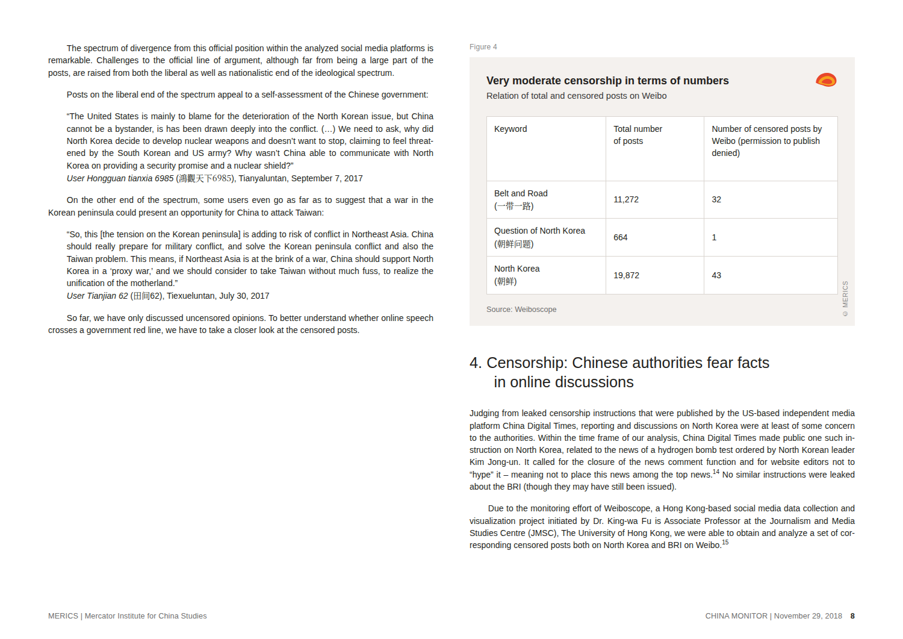The spectrum of divergence from this official position within the analyzed social media platforms is remarkable. Challenges to the official line of argument, although far from being a large part of the posts, are raised from both the liberal as well as nationalistic end of the ideological spectrum.
Posts on the liberal end of the spectrum appeal to a self-assessment of the Chinese government:
“The United States is mainly to blame for the deterioration of the North Korean issue, but China cannot be a bystander, is has been drawn deeply into the conflict. (…) We need to ask, why did North Korea decide to develop nuclear weapons and doesn’t want to stop, claiming to feel threatened by the South Korean and US army? Why wasn’t China able to communicate with North Korea on providing a security promise and a nuclear shield?”
User Hongguan tianxia 6985 (鴻觀天下6985), Tianyaluntan, September 7, 2017
On the other end of the spectrum, some users even go as far as to suggest that a war in the Korean peninsula could present an opportunity for China to attack Taiwan:
“So, this [the tension on the Korean peninsula] is adding to risk of conflict in Northeast Asia. China should really prepare for military conflict, and solve the Korean peninsula conflict and also the Taiwan problem. This means, if Northeast Asia is at the brink of a war, China should support North Korea in a ‘proxy war,’ and we should consider to take Taiwan without much fuss, to realize the unification of the motherland.”
User Tianjian 62 (田间62), Tiexueluntan, July 30, 2017
So far, we have only discussed uncensored opinions. To better understand whether online speech crosses a government red line, we have to take a closer look at the censored posts.
Figure 4
Very moderate censorship in terms of numbers
Relation of total and censored posts on Weibo
| Keyword | Total number of posts | Number of censored posts by Weibo (permission to publish denied) |
| --- | --- | --- |
| Belt and Road ( 一带一路 ) | 11,272 | 32 |
| Question of North Korea ( 朝鲜问题 ) | 664 | 1 |
| North Korea ( 朝鲜 ) | 19,872 | 43 |
Source: Weiboscope
© MERICS
4. Censorship: Chinese authorities fear factsin online discussions
Judging from leaked censorship instructions that were published by the US-based independent media platform China Digital Times, reporting and discussions on North Korea were at least of some concern to the authorities. Within the time frame of our analysis, China Digital Times made public one such instruction on North Korea, related to the news of a hydrogen bomb test ordered by North Korean leader Kim Jong-un. It called for the closure of the news comment function and for website editors not to “hype” it – meaning not to place this news among the top news.14 No similar instructions were leaked about the BRI (though they may have still been issued).
Due to the monitoring effort of Weiboscope, a Hong Kong-based social media data collection and visualization project initiated by Dr. King-wa Fu is Associate Professor at the Journalism and Media Studies Centre (JMSC), The University of Hong Kong, we were able to obtain and analyze a set of corresponding censored posts both on North Korea and BRI on Weibo.15
MERICS | Mercator Institute for China Studies
CHINA MONITOR | November 29, 2018 8